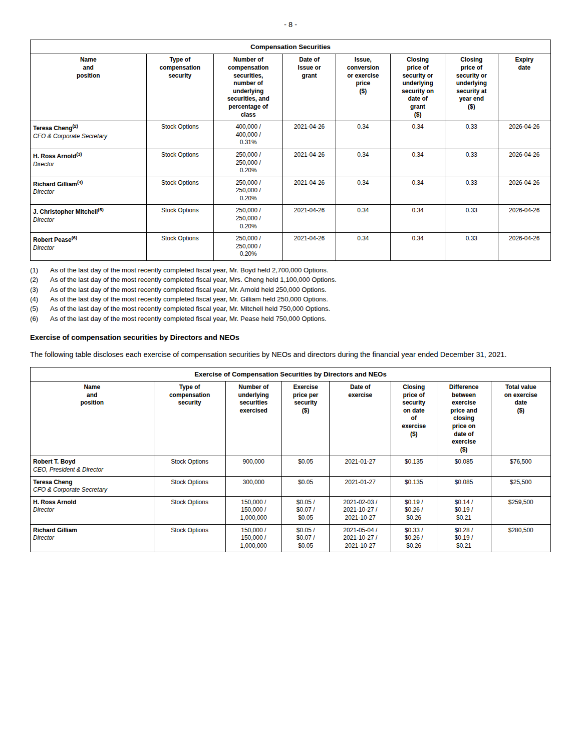- 8 -
| Compensation Securities |
| Name and position | Type of compensation security | Number of compensation securities, number of underlying securities, and percentage of class | Date of Issue or grant | Issue, conversion or exercise price ($) | Closing price of security or underlying security on date of grant ($) | Closing price of security or underlying security at year end ($) | Expiry date |
| Teresa Cheng (2) CFO & Corporate Secretary | Stock Options | 400,000 / 400,000 / 0.31% | 2021-04-26 | 0.34 | 0.34 | 0.33 | 2026-04-26 |
| H. Ross Arnold (3) Director | Stock Options | 250,000 / 250,000 / 0.20% | 2021-04-26 | 0.34 | 0.34 | 0.33 | 2026-04-26 |
| Richard Gilliam (4) Director | Stock Options | 250,000 / 250,000 / 0.20% | 2021-04-26 | 0.34 | 0.34 | 0.33 | 2026-04-26 |
| J. Christopher Mitchell (5) Director | Stock Options | 250,000 / 250,000 / 0.20% | 2021-04-26 | 0.34 | 0.34 | 0.33 | 2026-04-26 |
| Robert Pease (6) Director | Stock Options | 250,000 / 250,000 / 0.20% | 2021-04-26 | 0.34 | 0.34 | 0.33 | 2026-04-26 |
(1) As of the last day of the most recently completed fiscal year, Mr. Boyd held 2,700,000 Options.
(2) As of the last day of the most recently completed fiscal year, Mrs. Cheng held 1,100,000 Options.
(3) As of the last day of the most recently completed fiscal year, Mr. Arnold held 250,000 Options.
(4) As of the last day of the most recently completed fiscal year, Mr. Gilliam held 250,000 Options.
(5) As of the last day of the most recently completed fiscal year, Mr. Mitchell held 750,000 Options.
(6) As of the last day of the most recently completed fiscal year, Mr. Pease held 750,000 Options.
Exercise of compensation securities by Directors and NEOs
The following table discloses each exercise of compensation securities by NEOs and directors during the financial year ended December 31, 2021.
| Exercise of Compensation Securities by Directors and NEOs |
| Name and position | Type of compensation security | Number of underlying securities exercised | Exercise price per security ($) | Date of exercise | Closing price of security on date of exercise ($) | Difference between exercise price and closing price on date of exercise ($) | Total value on exercise date ($) |
| Robert T. Boyd CEO, President & Director | Stock Options | 900,000 | $0.05 | 2021-01-27 | $0.135 | $0.085 | $76,500 |
| Teresa Cheng CFO & Corporate Secretary | Stock Options | 300,000 | $0.05 | 2021-01-27 | $0.135 | $0.085 | $25,500 |
| H. Ross Arnold Director | Stock Options | 150,000 / 150,000 / 1,000,000 | $0.05 / $0.07 / $0.05 | 2021-02-03 / 2021-10-27 / 2021-10-27 | $0.19 / $0.26 / $0.26 | $0.14 / $0.19 / $0.21 | $259,500 |
| Richard Gilliam Director | Stock Options | 150,000 / 150,000 / 1,000,000 | $0.05 / $0.07 / $0.05 | 2021-05-04 / 2021-10-27 / 2021-10-27 | $0.33 / $0.26 / $0.26 | $0.28 / $0.19 / $0.21 | $280,500 |